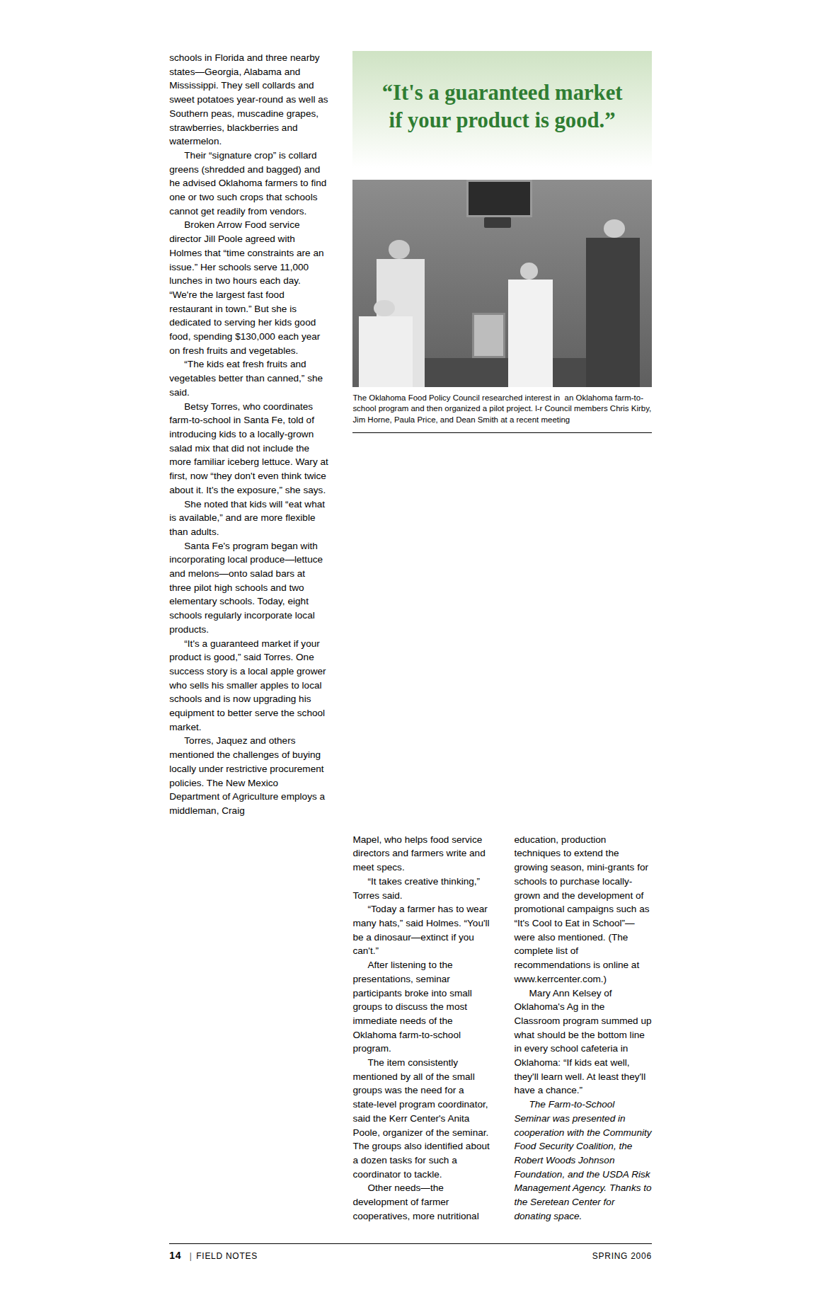schools in Florida and three nearby states—Georgia, Alabama and Mississippi. They sell collards and sweet potatoes year-round as well as Southern peas, muscadine grapes, strawberries, blackberries and watermelon.
Their “signature crop” is collard greens (shredded and bagged) and he advised Oklahoma farmers to find one or two such crops that schools cannot get readily from vendors.
Broken Arrow Food service director Jill Poole agreed with Holmes that “time constraints are an issue.” Her schools serve 11,000 lunches in two hours each day. “We're the largest fast food restaurant in town.” But she is dedicated to serving her kids good food, spending $130,000 each year on fresh fruits and vegetables.
“The kids eat fresh fruits and vegetables better than canned,” she said.
Betsy Torres, who coordinates farm-to-school in Santa Fe, told of introducing kids to a locally-grown salad mix that did not include the more familiar iceberg lettuce. Wary at first, now “they don't even think twice about it. It's the exposure,” she says.
She noted that kids will “eat what is available,” and are more flexible than adults.
Santa Fe's program began with incorporating local produce—lettuce and melons—onto salad bars at three pilot high schools and two elementary schools. Today, eight schools regularly incorporate local products.
“It's a guaranteed market if your product is good,” said Torres. One success story is a local apple grower who sells his smaller apples to local schools and is now upgrading his equipment to better serve the school market.
Torres, Jaquez and others mentioned the challenges of buying locally under restrictive procurement policies. The New Mexico Department of Agriculture employs a middleman, Craig
“It's a guaranteed market if your product is good.”
The Oklahoma Food Policy Council researched interest in an Oklahoma farm-to-school program and then organized a pilot project. l-r Council members Chris Kirby, Jim Horne, Paula Price, and Dean Smith at a recent meeting
Mapel, who helps food service directors and farmers write and meet specs.
“It takes creative thinking,” Torres said.
“Today a farmer has to wear many hats,” said Holmes. “You'll be a dinosaur—extinct if you can't.”
After listening to the presentations, seminar participants broke into small groups to discuss the most immediate needs of the Oklahoma farm-to-school program.
The item consistently mentioned by all of the small groups was the need for a state-level program coordinator, said the Kerr Center's Anita Poole, organizer of the seminar. The groups also identified about a dozen tasks for such a coordinator to tackle.
Other needs—the development of farmer cooperatives, more nutritional
education, production techniques to extend the growing season, mini-grants for schools to purchase locally-grown and the development of promotional campaigns such as “It's Cool to Eat in School”— were also mentioned. (The complete list of recommendations is online at www.kerrcenter.com.)
Mary Ann Kelsey of Oklahoma's Ag in the Classroom program summed up what should be the bottom line in every school cafeteria in Oklahoma: “If kids eat well, they'll learn well. At least they'll have a chance.”
The Farm-to-School Seminar was presented in cooperation with the Community Food Security Coalition, the Robert Woods Johnson Foundation, and the USDA Risk Management Agency. Thanks to the Seretean Center for donating space.
14|FIELD NOTES
Spring 2006